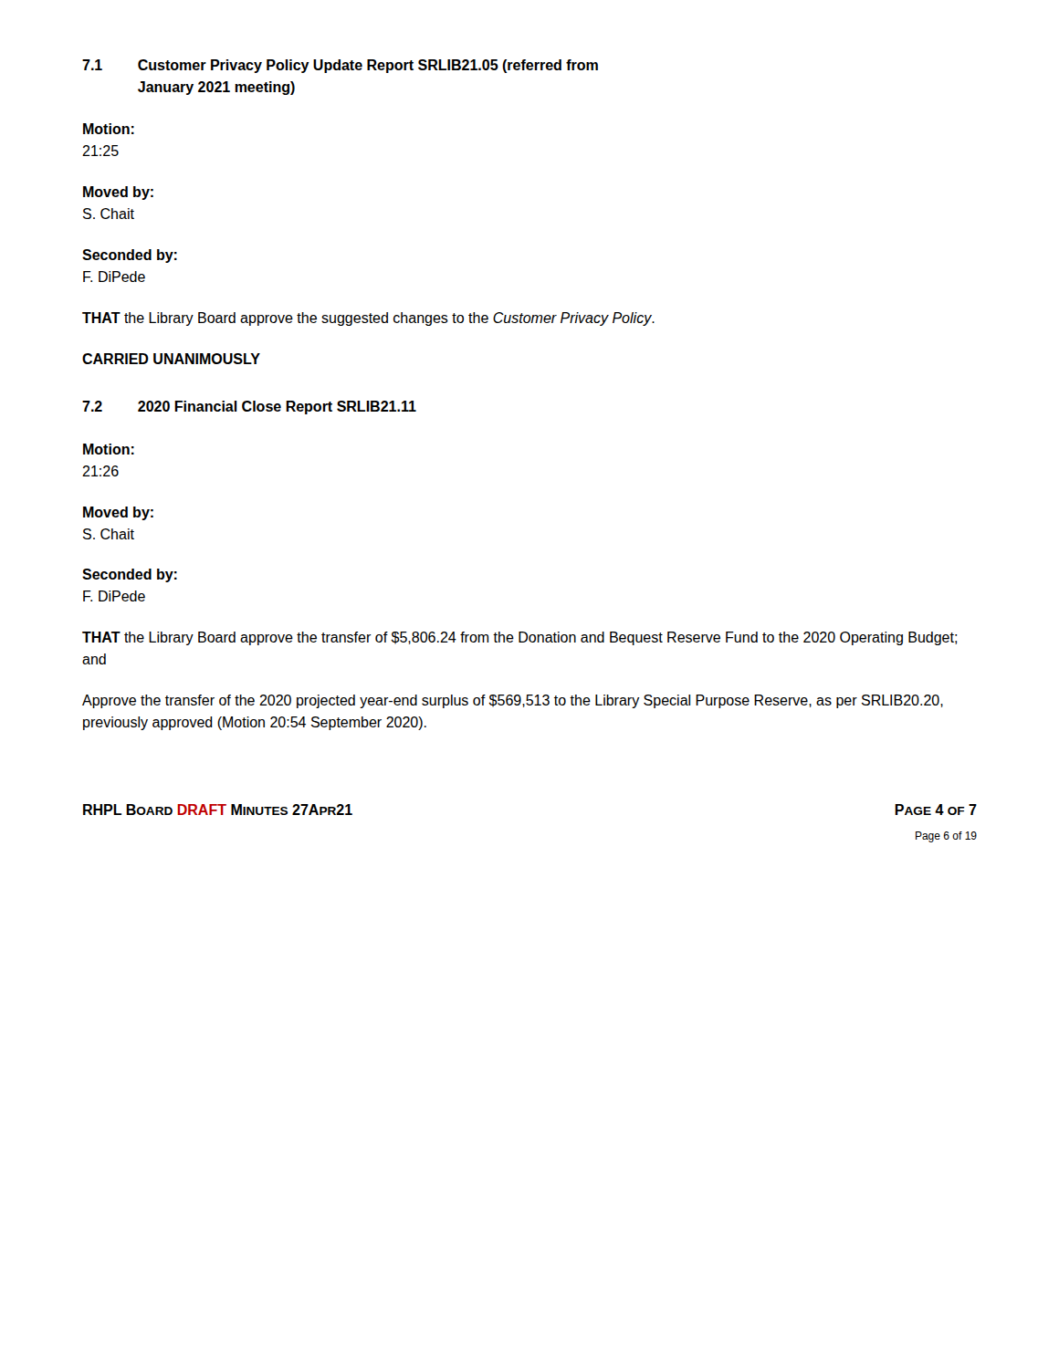7.1 Customer Privacy Policy Update Report SRLIB21.05 (referred from January 2021 meeting)
Motion:
21:25
Moved by:
S. Chait
Seconded by:
F. DiPede
THAT the Library Board approve the suggested changes to the Customer Privacy Policy.
CARRIED UNANIMOUSLY
7.2 2020 Financial Close Report SRLIB21.11
Motion:
21:26
Moved by:
S. Chait
Seconded by:
F. DiPede
THAT the Library Board approve the transfer of $5,806.24 from the Donation and Bequest Reserve Fund to the 2020 Operating Budget; and
Approve the transfer of the 2020 projected year-end surplus of $569,513 to the Library Special Purpose Reserve, as per SRLIB20.20, previously approved (Motion 20:54 September 2020).
RHPL BOARD DRAFT MINUTES 27APR21 PAGE 4 OF 7
Page 6 of 19